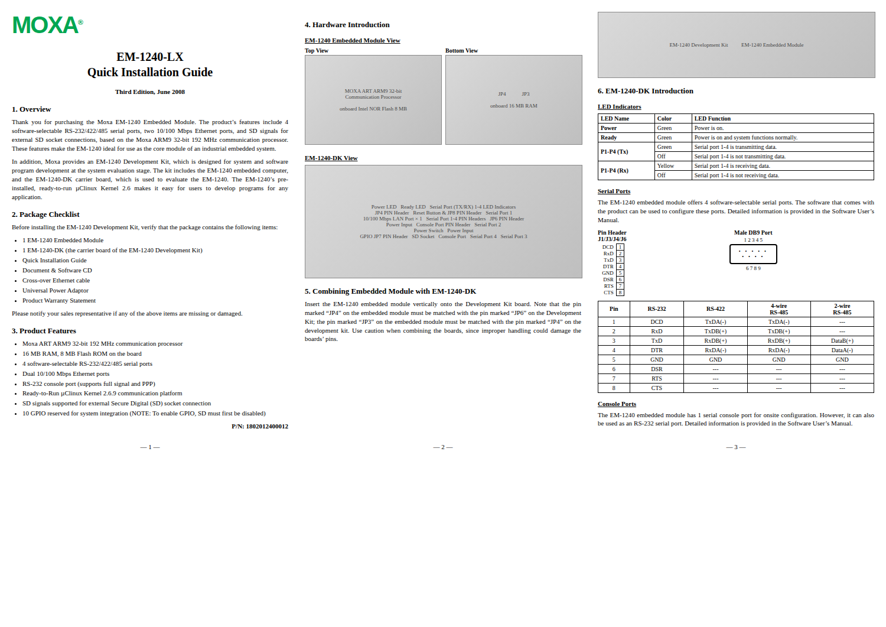MOXA®
EM-1240-LX
Quick Installation Guide
Third Edition, June 2008
1. Overview
Thank you for purchasing the Moxa EM-1240 Embedded Module. The product’s features include 4 software-selectable RS-232/422/485 serial ports, two 10/100 Mbps Ethernet ports, and SD signals for external SD socket connections, based on the Moxa ARM9 32-bit 192 MHz communication processor. These features make the EM-1240 ideal for use as the core module of an industrial embedded system.
In addition, Moxa provides an EM-1240 Development Kit, which is designed for system and software program development at the system evaluation stage. The kit includes the EM-1240 embedded computer, and the EM-1240-DK carrier board, which is used to evaluate the EM-1240. The EM-1240’s pre-installed, ready-to-run µClinux Kernel 2.6 makes it easy for users to develop programs for any application.
2. Package Checklist
Before installing the EM-1240 Development Kit, verify that the package contains the following items:
1 EM-1240 Embedded Module
1 EM-1240-DK (the carrier board of the EM-1240 Development Kit)
Quick Installation Guide
Document & Software CD
Cross-over Ethernet cable
Universal Power Adaptor
Product Warranty Statement
Please notify your sales representative if any of the above items are missing or damaged.
3. Product Features
Moxa ART ARM9 32-bit 192 MHz communication processor
16 MB RAM, 8 MB Flash ROM on the board
4 software-selectable RS-232/422/485 serial ports
Dual 10/100 Mbps Ethernet ports
RS-232 console port (supports full signal and PPP)
Ready-to-Run µClinux Kernel 2.6.9 communication platform
SD signals supported for external Secure Digital (SD) socket connection
10 GPIO reserved for system integration (NOTE: To enable GPIO, SD must first be disabled)
P/N: 1802012400012
— 1 —
4. Hardware Introduction
EM-1240 Embedded Module View
Top View
MOXA ART ARM9 32-bit
Communication Processor
onboard Intel NOR Flash 8 MB
Bottom View
JP4 JP3
onboard 16 MB RAM
EM-1240-DK View
Power LED Ready LED Serial Port (TX/RX) 1-4 LED Indicators
JP4 PIN Header Reset Button & JP8 PIN Header Serial Port 1
10/100 Mbps LAN Port × 1 Serial Port 1-4 PIN Headers JP6 PIN Header
Power Input Console Port PIN Header Serial Port 2
Power Switch Power Input
GPIO JP7 PIN Header SD Socket Console Port Serial Port 4 Serial Port 3
5. Combining Embedded Module with EM-1240-DK
Insert the EM-1240 embedded module vertically onto the Development Kit board. Note that the pin marked “JP4” on the embedded module must be matched with the pin marked “JP6” on the Development Kit; the pin marked “JP3” on the embedded module must be matched with the pin marked “JP4” on the development kit. Use caution when combining the boards, since improper handling could damage the boards’ pins.
— 2 —
EM-1240 Development Kit EM-1240 Embedded Module
6. EM-1240-DK Introduction
LED Indicators
| LED Name | Color | LED Function |
| --- | --- | --- |
| Power | Green | Power is on. |
| Ready | Green | Power is on and system functions normally. |
| P1-P4 (Tx) | Green | Serial port 1-4 is transmitting data. |
| Off | Serial port 1-4 is not transmitting data. |
| P1-P4 (Rx) | Yellow | Serial port 1-4 is receiving data. |
| Off | Serial port 1-4 is not receiving data. |
Serial Ports
The EM-1240 embedded module offers 4 software-selectable serial ports. The software that comes with the product can be used to configure these ports. Detailed information is provided in the Software User’s Manual.
Pin Header
J1/J3/J4/J6
| DCD | 1 |
| RxD | 2 |
| TxD | 3 |
| DTR | 4 |
| GND | 5 |
| DSR | 6 |
| RTS | 7 |
| CTS | 8 |
Male DB9 Port
1 2 3 4 5
• • • • •
• • • •
6 7 8 9
| Pin | RS-232 | RS-422 | 4-wire RS-485 | 2-wire RS-485 |
| --- | --- | --- | --- | --- |
| 1 | DCD | TxDA(-) | TxDA(-) | --- |
| 2 | RxD | TxDB(+) | TxDB(+) | --- |
| 3 | TxD | RxDB(+) | RxDB(+) | DataB(+) |
| 4 | DTR | RxDA(-) | RxDA(-) | DataA(-) |
| 5 | GND | GND | GND | GND |
| 6 | DSR | --- | --- | --- |
| 7 | RTS | --- | --- | --- |
| 8 | CTS | --- | --- | --- |
Console Ports
The EM-1240 embedded module has 1 serial console port for onsite configuration. However, it can also be used as an RS-232 serial port. Detailed information is provided in the Software User’s Manual.
— 3 —